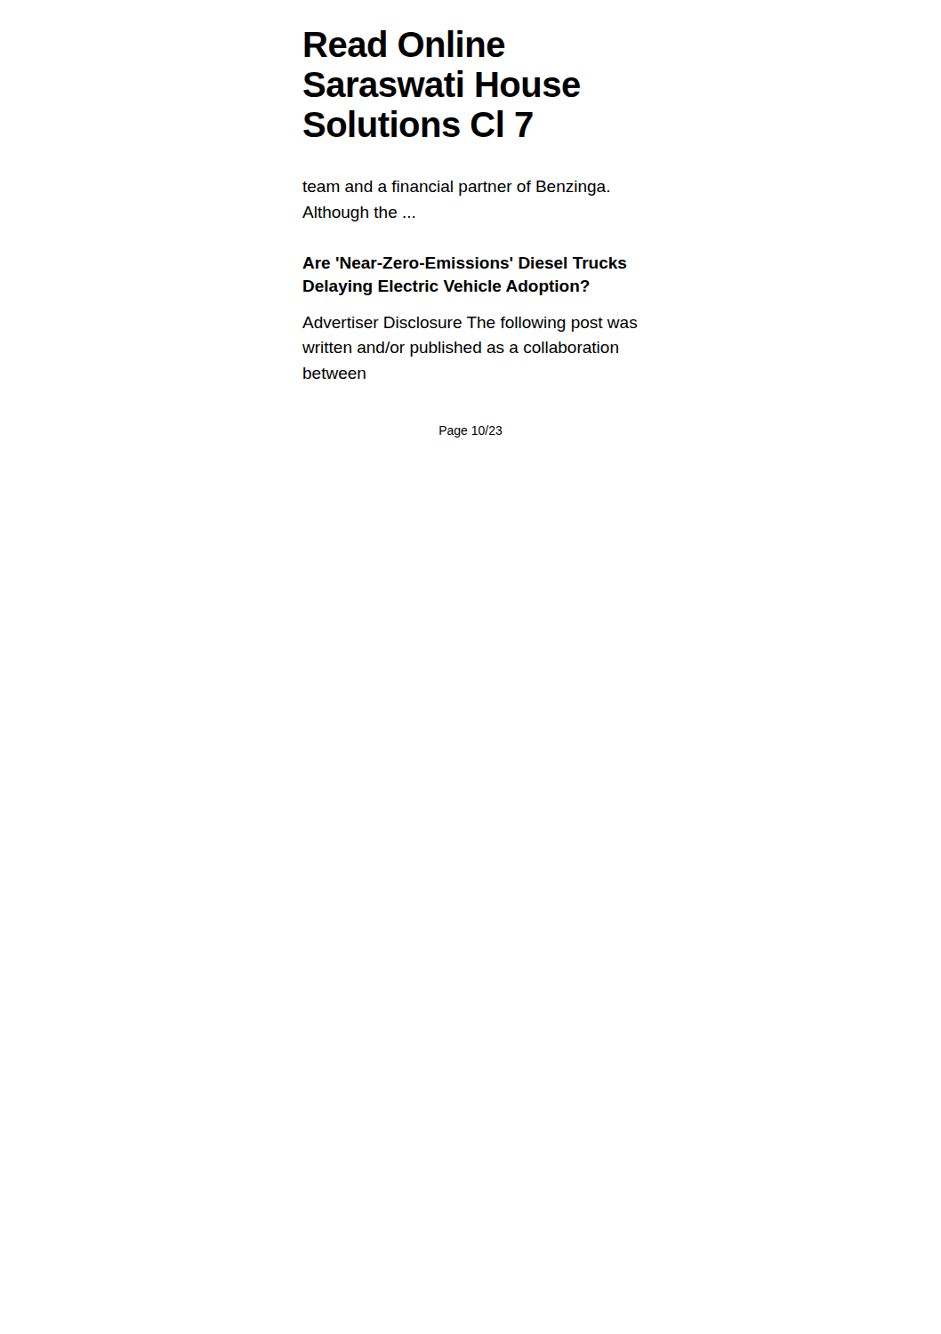Read Online Saraswati House Solutions Cl 7
team and a financial partner of Benzinga. Although the ...
Are 'Near-Zero-Emissions' Diesel Trucks Delaying Electric Vehicle Adoption?
Advertiser Disclosure The following post was written and/or published as a collaboration between
Page 10/23